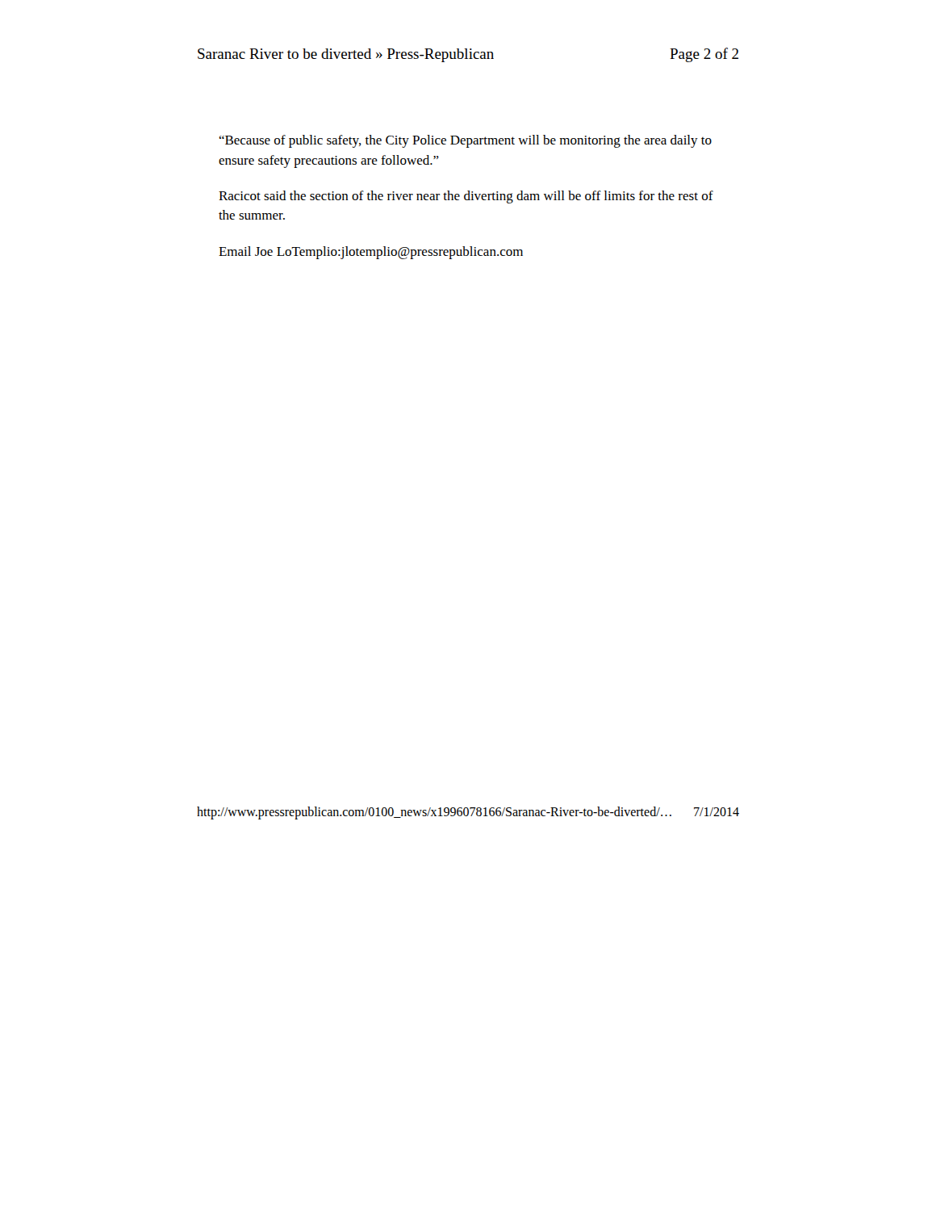Saranac River to be diverted » Press-Republican Page 2 of 2
“Because of public safety, the City Police Department will be monitoring the area daily to ensure safety precautions are followed.”
Racicot said the section of the river near the diverting dam will be off limits for the rest of the summer.
Email Joe LoTemplio:jlotemplio@pressrepublican.com
http://www.pressrepublican.com/0100_news/x1996078166/Saranac-River-to-be-diverted/pri... 7/1/2014